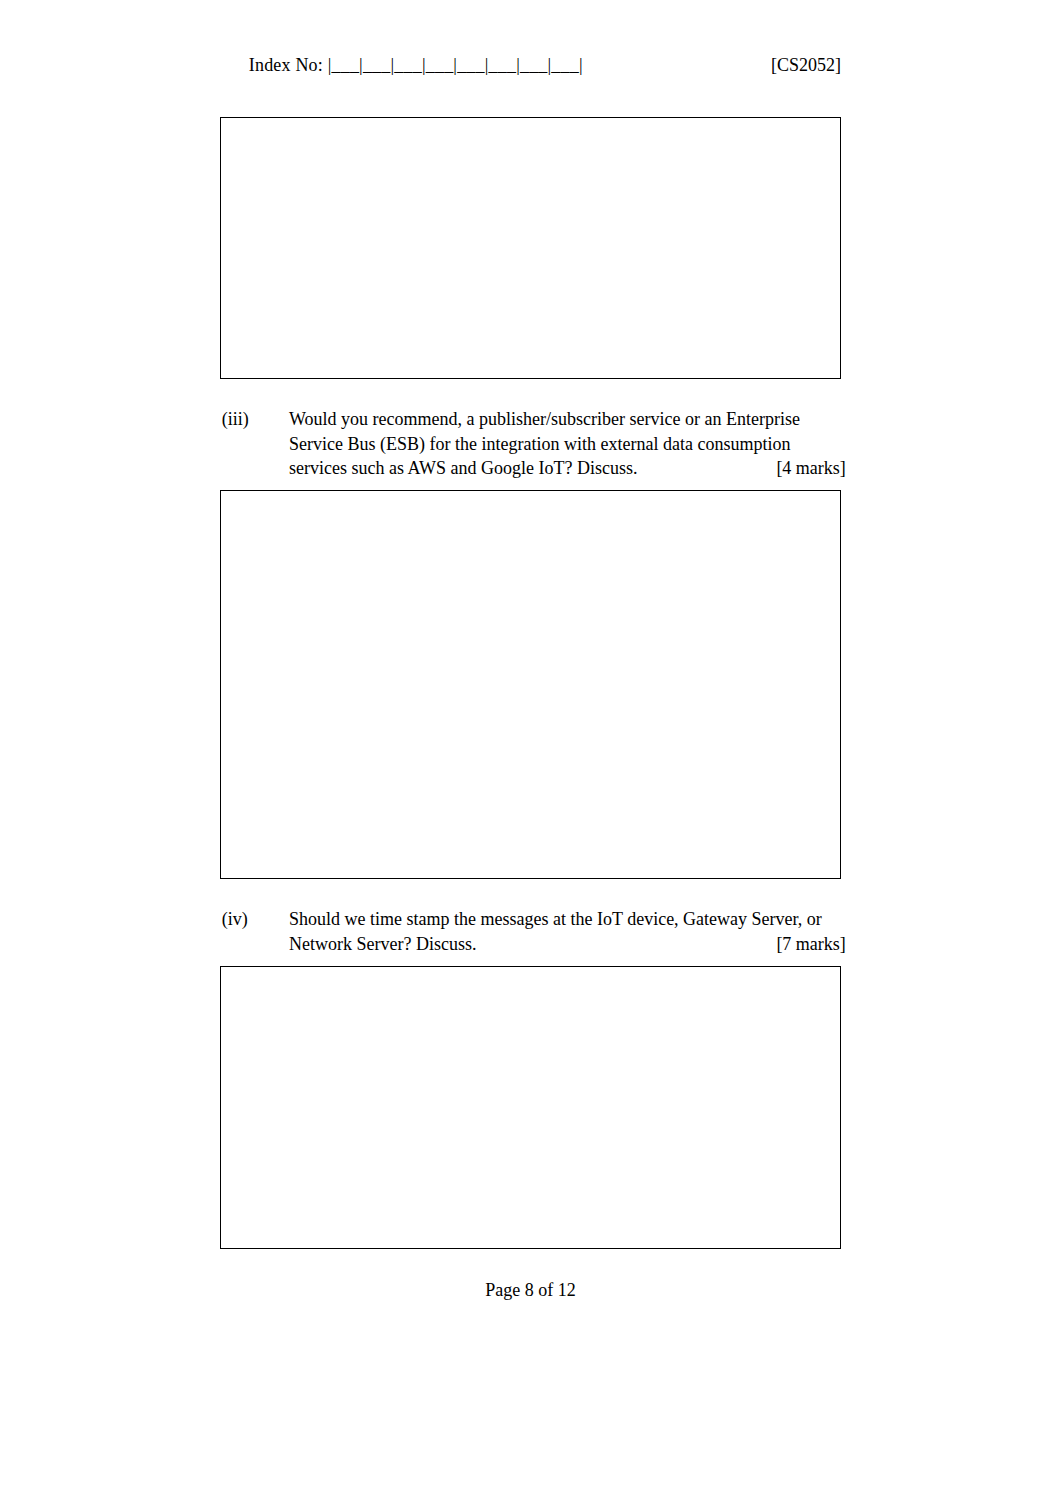Index No: |___|___|___|___|___|___|___|___|
[CS2052]
(iii)
Would you recommend, a publisher/subscriber service or an Enterprise Service Bus (ESB) for the integration with external data consumption services such as AWS and Google IoT? Discuss. [4 marks]
(iv)
Should we time stamp the messages at the IoT device, Gateway Server, or Network Server? Discuss. [7 marks]
Page 8 of 12